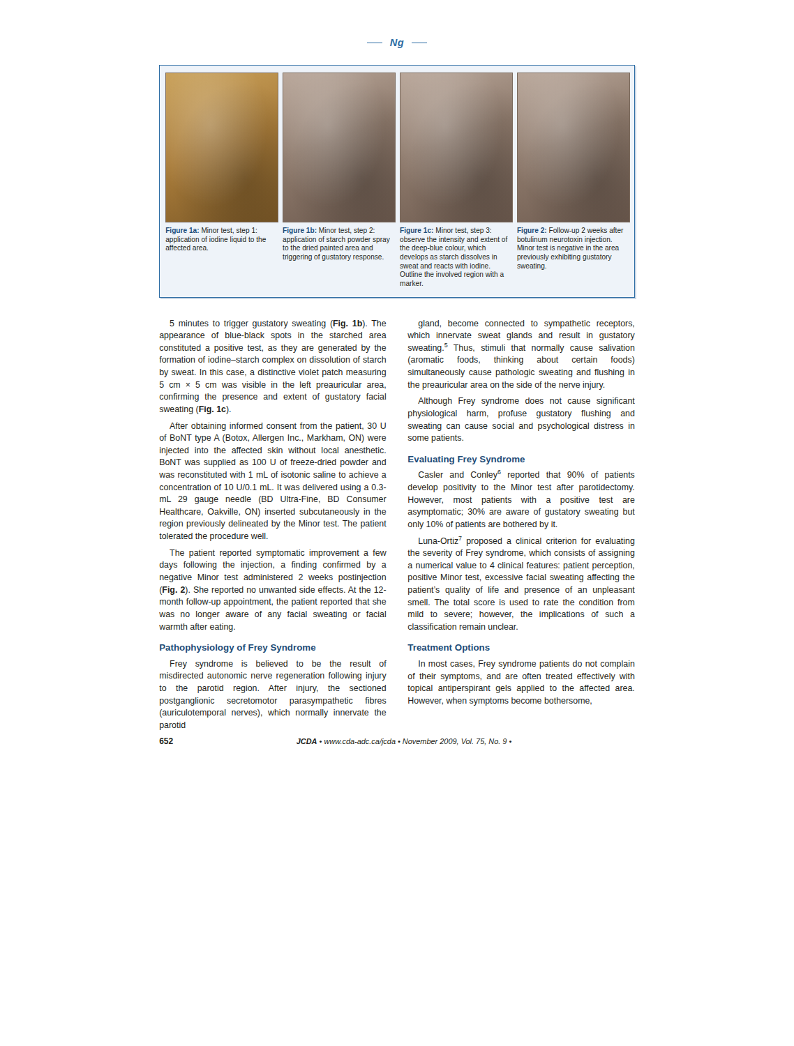Ng
Figure 1a: Minor test, step 1: application of iodine liquid to the affected area.
Figure 1b: Minor test, step 2: application of starch powder spray to the dried painted area and triggering of gustatory response.
Figure 1c: Minor test, step 3: observe the intensity and extent of the deep-blue colour, which develops as starch dissolves in sweat and reacts with iodine. Outline the involved region with a marker.
Figure 2: Follow-up 2 weeks after botulinum neurotoxin injection. Minor test is negative in the area previously exhibiting gustatory sweating.
5 minutes to trigger gustatory sweating (Fig. 1b). The appearance of blue-black spots in the starched area constituted a positive test, as they are generated by the formation of iodine–starch complex on dissolution of starch by sweat. In this case, a distinctive violet patch measuring 5 cm × 5 cm was visible in the left preauricular area, confirming the presence and extent of gustatory facial sweating (Fig. 1c).
After obtaining informed consent from the patient, 30 U of BoNT type A (Botox, Allergen Inc., Markham, ON) were injected into the affected skin without local anesthetic. BoNT was supplied as 100 U of freeze-dried powder and was reconstituted with 1 mL of isotonic saline to achieve a concentration of 10 U/0.1 mL. It was delivered using a 0.3-mL 29 gauge needle (BD Ultra-Fine, BD Consumer Healthcare, Oakville, ON) inserted subcutaneously in the region previously delineated by the Minor test. The patient tolerated the procedure well.
The patient reported symptomatic improvement a few days following the injection, a finding confirmed by a negative Minor test administered 2 weeks postinjection (Fig. 2). She reported no unwanted side effects. At the 12-month follow-up appointment, the patient reported that she was no longer aware of any facial sweating or facial warmth after eating.
Pathophysiology of Frey Syndrome
Frey syndrome is believed to be the result of misdirected autonomic nerve regeneration following injury to the parotid region. After injury, the sectioned postganglionic secretomotor parasympathetic fibres (auriculotemporal nerves), which normally innervate the parotid
gland, become connected to sympathetic receptors, which innervate sweat glands and result in gustatory sweating.5 Thus, stimuli that normally cause salivation (aromatic foods, thinking about certain foods) simultaneously cause pathologic sweating and flushing in the preauricular area on the side of the nerve injury.
Although Frey syndrome does not cause significant physiological harm, profuse gustatory flushing and sweating can cause social and psychological distress in some patients.
Evaluating Frey Syndrome
Casler and Conley6 reported that 90% of patients develop positivity to the Minor test after parotidectomy. However, most patients with a positive test are asymptomatic; 30% are aware of gustatory sweating but only 10% of patients are bothered by it.
Luna-Ortiz7 proposed a clinical criterion for evaluating the severity of Frey syndrome, which consists of assigning a numerical value to 4 clinical features: patient perception, positive Minor test, excessive facial sweating affecting the patient’s quality of life and presence of an unpleasant smell. The total score is used to rate the condition from mild to severe; however, the implications of such a classification remain unclear.
Treatment Options
In most cases, Frey syndrome patients do not complain of their symptoms, and are often treated effectively with topical antiperspirant gels applied to the affected area. However, when symptoms become bothersome,
652
JCDA • www.cda-adc.ca/jcda • November 2009, Vol. 75, No. 9 •